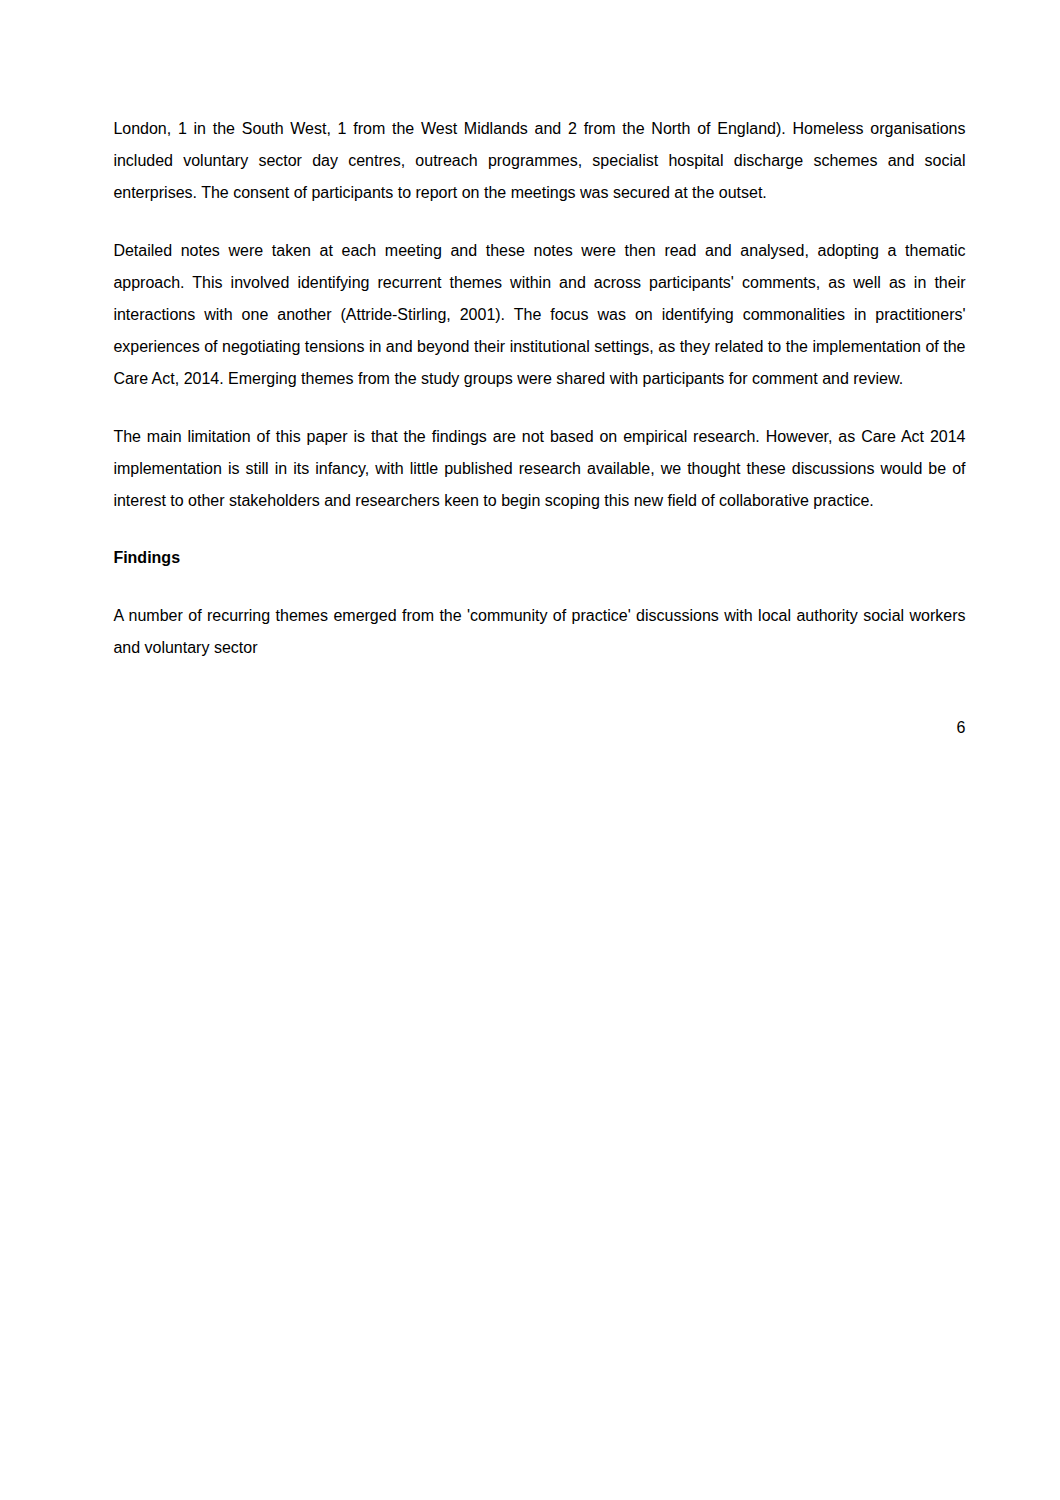London, 1 in the South West, 1 from the West Midlands and 2 from the North of England). Homeless organisations included voluntary sector day centres, outreach programmes, specialist hospital discharge schemes and social enterprises. The consent of participants to report on the meetings was secured at the outset.
Detailed notes were taken at each meeting and these notes were then read and analysed, adopting a thematic approach. This involved identifying recurrent themes within and across participants' comments, as well as in their interactions with one another (Attride-Stirling, 2001). The focus was on identifying commonalities in practitioners' experiences of negotiating tensions in and beyond their institutional settings, as they related to the implementation of the Care Act, 2014. Emerging themes from the study groups were shared with participants for comment and review.
The main limitation of this paper is that the findings are not based on empirical research. However, as Care Act 2014 implementation is still in its infancy, with little published research available, we thought these discussions would be of interest to other stakeholders and researchers keen to begin scoping this new field of collaborative practice.
Findings
A number of recurring themes emerged from the 'community of practice' discussions with local authority social workers and voluntary sector
6